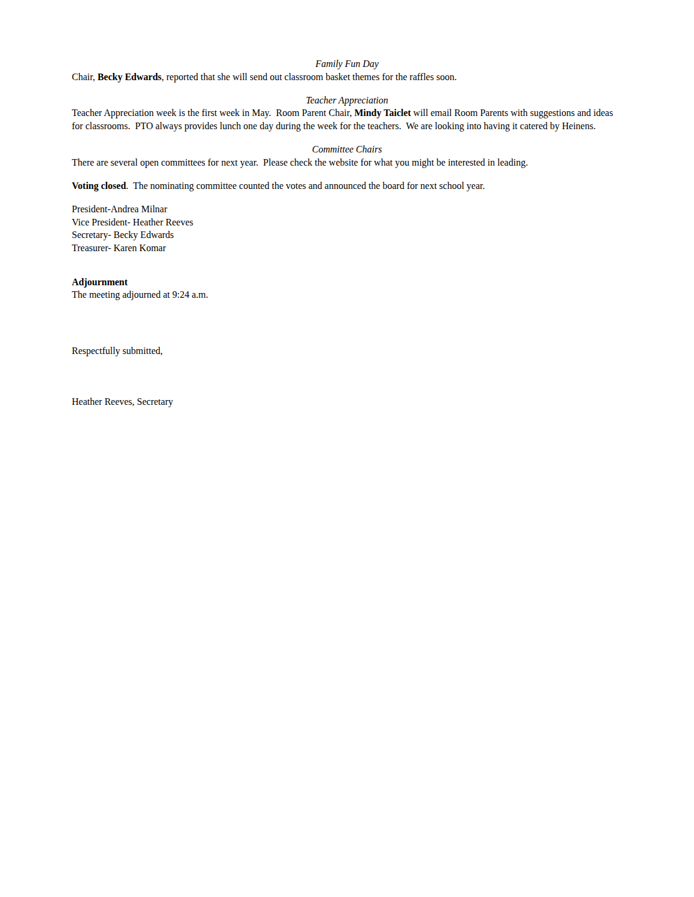Family Fun Day
Chair, Becky Edwards, reported that she will send out classroom basket themes for the raffles soon.
Teacher Appreciation
Teacher Appreciation week is the first week in May. Room Parent Chair, Mindy Taiclet will email Room Parents with suggestions and ideas for classrooms. PTO always provides lunch one day during the week for the teachers. We are looking into having it catered by Heinens.
Committee Chairs
There are several open committees for next year. Please check the website for what you might be interested in leading.
Voting closed. The nominating committee counted the votes and announced the board for next school year.
President-Andrea Milnar
Vice President- Heather Reeves
Secretary- Becky Edwards
Treasurer- Karen Komar
Adjournment
The meeting adjourned at 9:24 a.m.
Respectfully submitted,
Heather Reeves, Secretary